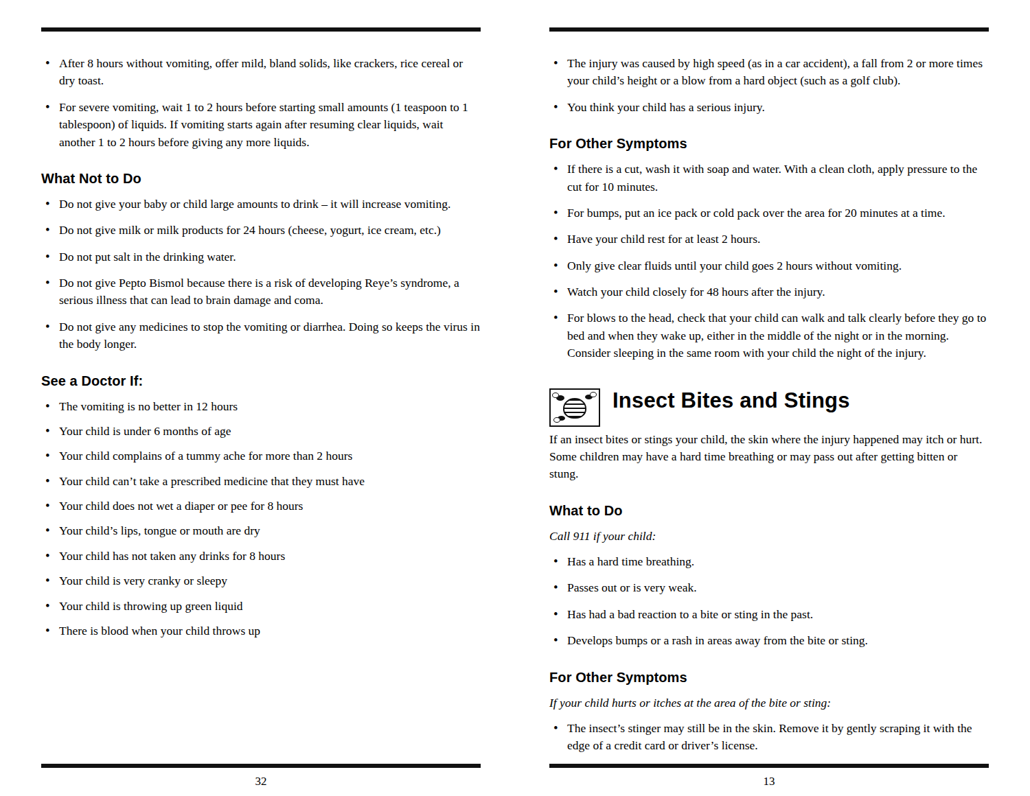After 8 hours without vomiting, offer mild, bland solids, like crackers, rice cereal or dry toast.
For severe vomiting, wait 1 to 2 hours before starting small amounts (1 teaspoon to 1 tablespoon) of liquids. If vomiting starts again after resuming clear liquids, wait another 1 to 2 hours before giving any more liquids.
What Not to Do
Do not give your baby or child large amounts to drink – it will increase vomiting.
Do not give milk or milk products for 24 hours (cheese, yogurt, ice cream, etc.)
Do not put salt in the drinking water.
Do not give Pepto Bismol because there is a risk of developing Reye’s syndrome, a serious illness that can lead to brain damage and coma.
Do not give any medicines to stop the vomiting or diarrhea. Doing so keeps the virus in the body longer.
See a Doctor If:
The vomiting is no better in 12 hours
Your child is under 6 months of age
Your child complains of a tummy ache for more than 2 hours
Your child can’t take a prescribed medicine that they must have
Your child does not wet a diaper or pee for 8 hours
Your child’s lips, tongue or mouth are dry
Your child has not taken any drinks for 8 hours
Your child is very cranky or sleepy
Your child is throwing up green liquid
There is blood when your child throws up
32
The injury was caused by high speed (as in a car accident), a fall from 2 or more times your child’s height or a blow from a hard object (such as a golf club).
You think your child has a serious injury.
For Other Symptoms
If there is a cut, wash it with soap and water. With a clean cloth, apply pressure to the cut for 10 minutes.
For bumps, put an ice pack or cold pack over the area for 20 minutes at a time.
Have your child rest for at least 2 hours.
Only give clear fluids until your child goes 2 hours without vomiting.
Watch your child closely for 48 hours after the injury.
For blows to the head, check that your child can walk and talk clearly before they go to bed and when they wake up, either in the middle of the night or in the morning. Consider sleeping in the same room with your child the night of the injury.
Insect Bites and Stings
If an insect bites or stings your child, the skin where the injury happened may itch or hurt. Some children may have a hard time breathing or may pass out after getting bitten or stung.
What to Do
Call 911 if your child:
Has a hard time breathing.
Passes out or is very weak.
Has had a bad reaction to a bite or sting in the past.
Develops bumps or a rash in areas away from the bite or sting.
For Other Symptoms
If your child hurts or itches at the area of the bite or sting:
The insect’s stinger may still be in the skin. Remove it by gently scraping it with the edge of a credit card or driver’s license.
13